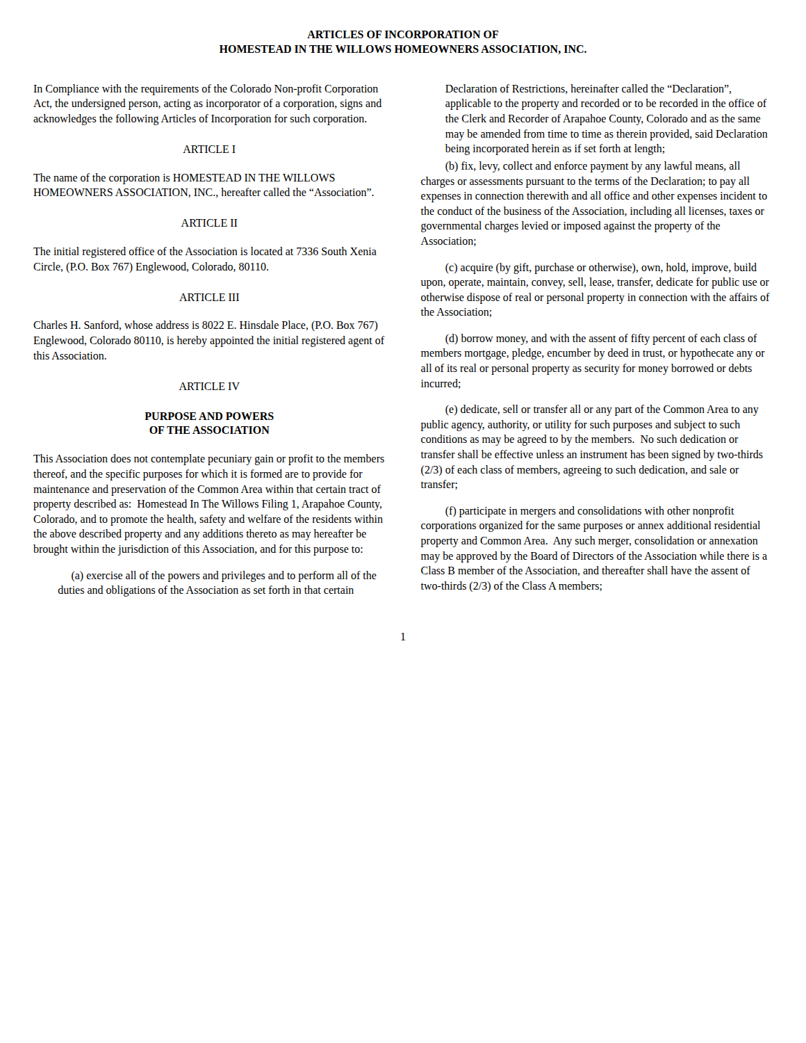ARTICLES OF INCORPORATION OF HOMESTEAD IN THE WILLOWS HOMEOWNERS ASSOCIATION, INC.
In Compliance with the requirements of the Colorado Non-profit Corporation Act, the undersigned person, acting as incorporator of a corporation, signs and acknowledges the following Articles of Incorporation for such corporation.
ARTICLE I
The name of the corporation is HOMESTEAD IN THE WILLOWS HOMEOWNERS ASSOCIATION, INC., hereafter called the “Association”.
ARTICLE II
The initial registered office of the Association is located at 7336 South Xenia Circle, (P.O. Box 767) Englewood, Colorado, 80110.
ARTICLE III
Charles H. Sanford, whose address is 8022 E. Hinsdale Place, (P.O. Box 767) Englewood, Colorado 80110, is hereby appointed the initial registered agent of this Association.
ARTICLE IV
PURPOSE AND POWERS OF THE ASSOCIATION
This Association does not contemplate pecuniary gain or profit to the members thereof, and the specific purposes for which it is formed are to provide for maintenance and preservation of the Common Area within that certain tract of property described as: Homestead In The Willows Filing 1, Arapahoe County, Colorado, and to promote the health, safety and welfare of the residents within the above described property and any additions thereto as may hereafter be brought within the jurisdiction of this Association, and for this purpose to:
(a) exercise all of the powers and privileges and to perform all of the duties and obligations of the Association as set forth in that certain Declaration of Restrictions, hereinafter called the “Declaration”, applicable to the property and recorded or to be recorded in the office of the Clerk and Recorder of Arapahoe County, Colorado and as the same may be amended from time to time as therein provided, said Declaration being incorporated herein as if set forth at length;
(b) fix, levy, collect and enforce payment by any lawful means, all charges or assessments pursuant to the terms of the Declaration; to pay all expenses in connection therewith and all office and other expenses incident to the conduct of the business of the Association, including all licenses, taxes or governmental charges levied or imposed against the property of the Association;
(c) acquire (by gift, purchase or otherwise), own, hold, improve, build upon, operate, maintain, convey, sell, lease, transfer, dedicate for public use or otherwise dispose of real or personal property in connection with the affairs of the Association;
(d) borrow money, and with the assent of fifty percent of each class of members mortgage, pledge, encumber by deed in trust, or hypothecate any or all of its real or personal property as security for money borrowed or debts incurred;
(e) dedicate, sell or transfer all or any part of the Common Area to any public agency, authority, or utility for such purposes and subject to such conditions as may be agreed to by the members. No such dedication or transfer shall be effective unless an instrument has been signed by two-thirds (2/3) of each class of members, agreeing to such dedication, and sale or transfer;
(f) participate in mergers and consolidations with other nonprofit corporations organized for the same purposes or annex additional residential property and Common Area. Any such merger, consolidation or annexation may be approved by the Board of Directors of the Association while there is a Class B member of the Association, and thereafter shall have the assent of two-thirds (2/3) of the Class A members;
1